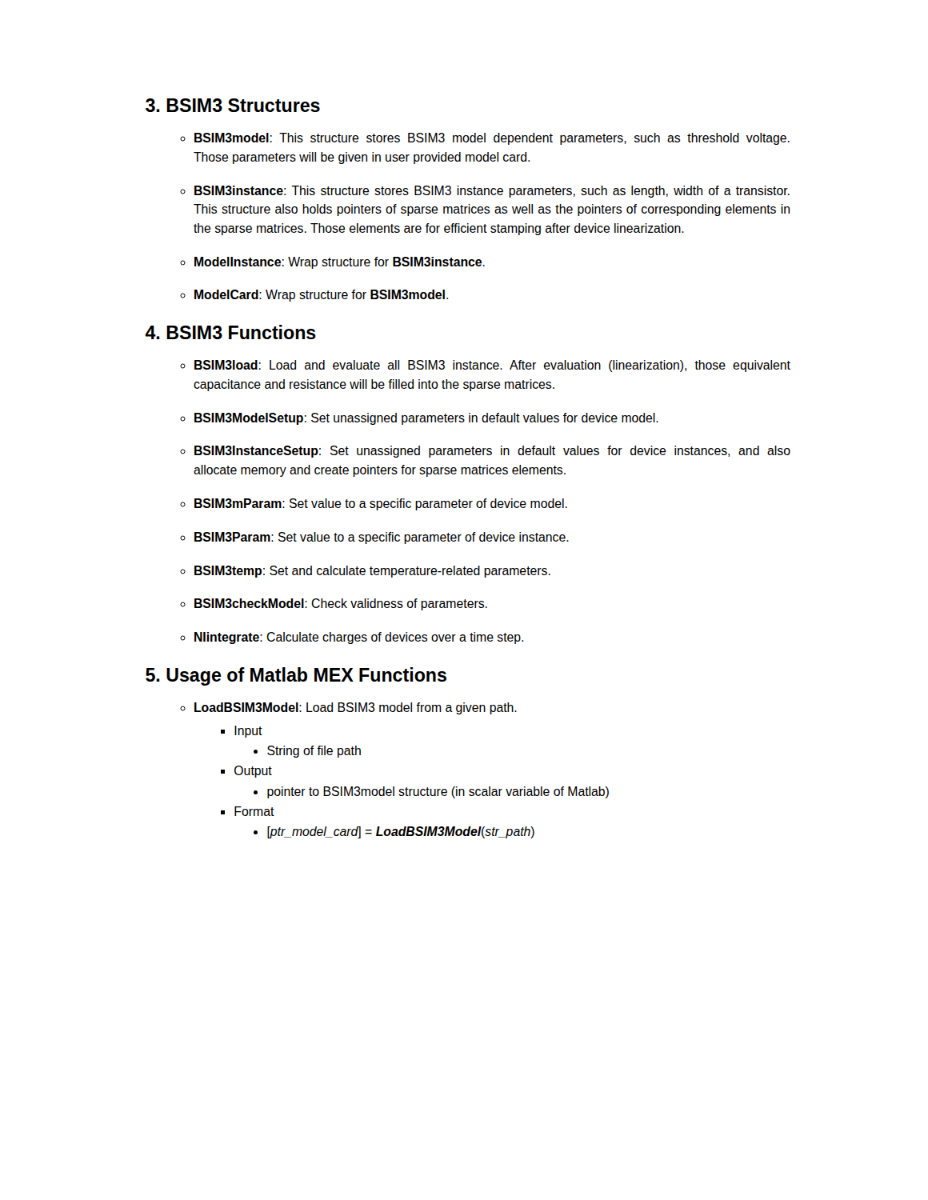BSIM3 Structures
BSIM3model: This structure stores BSIM3 model dependent parameters, such as threshold voltage. Those parameters will be given in user provided model card.
BSIM3instance: This structure stores BSIM3 instance parameters, such as length, width of a transistor. This structure also holds pointers of sparse matrices as well as the pointers of corresponding elements in the sparse matrices. Those elements are for efficient stamping after device linearization.
ModelInstance: Wrap structure for BSIM3instance.
ModelCard: Wrap structure for BSIM3model.
BSIM3 Functions
BSIM3load: Load and evaluate all BSIM3 instance. After evaluation (linearization), those equivalent capacitance and resistance will be filled into the sparse matrices.
BSIM3ModelSetup: Set unassigned parameters in default values for device model.
BSIM3InstanceSetup: Set unassigned parameters in default values for device instances, and also allocate memory and create pointers for sparse matrices elements.
BSIM3mParam: Set value to a specific parameter of device model.
BSIM3Param: Set value to a specific parameter of device instance.
BSIM3temp: Set and calculate temperature-related parameters.
BSIM3checkModel: Check validness of parameters.
NIintegrate: Calculate charges of devices over a time step.
Usage of Matlab MEX Functions
LoadBSIM3Model: Load BSIM3 model from a given path.
Input
String of file path
Output
pointer to BSIM3model structure (in scalar variable of Matlab)
Format
[ptr_model_card] = LoadBSIM3Model(str_path)